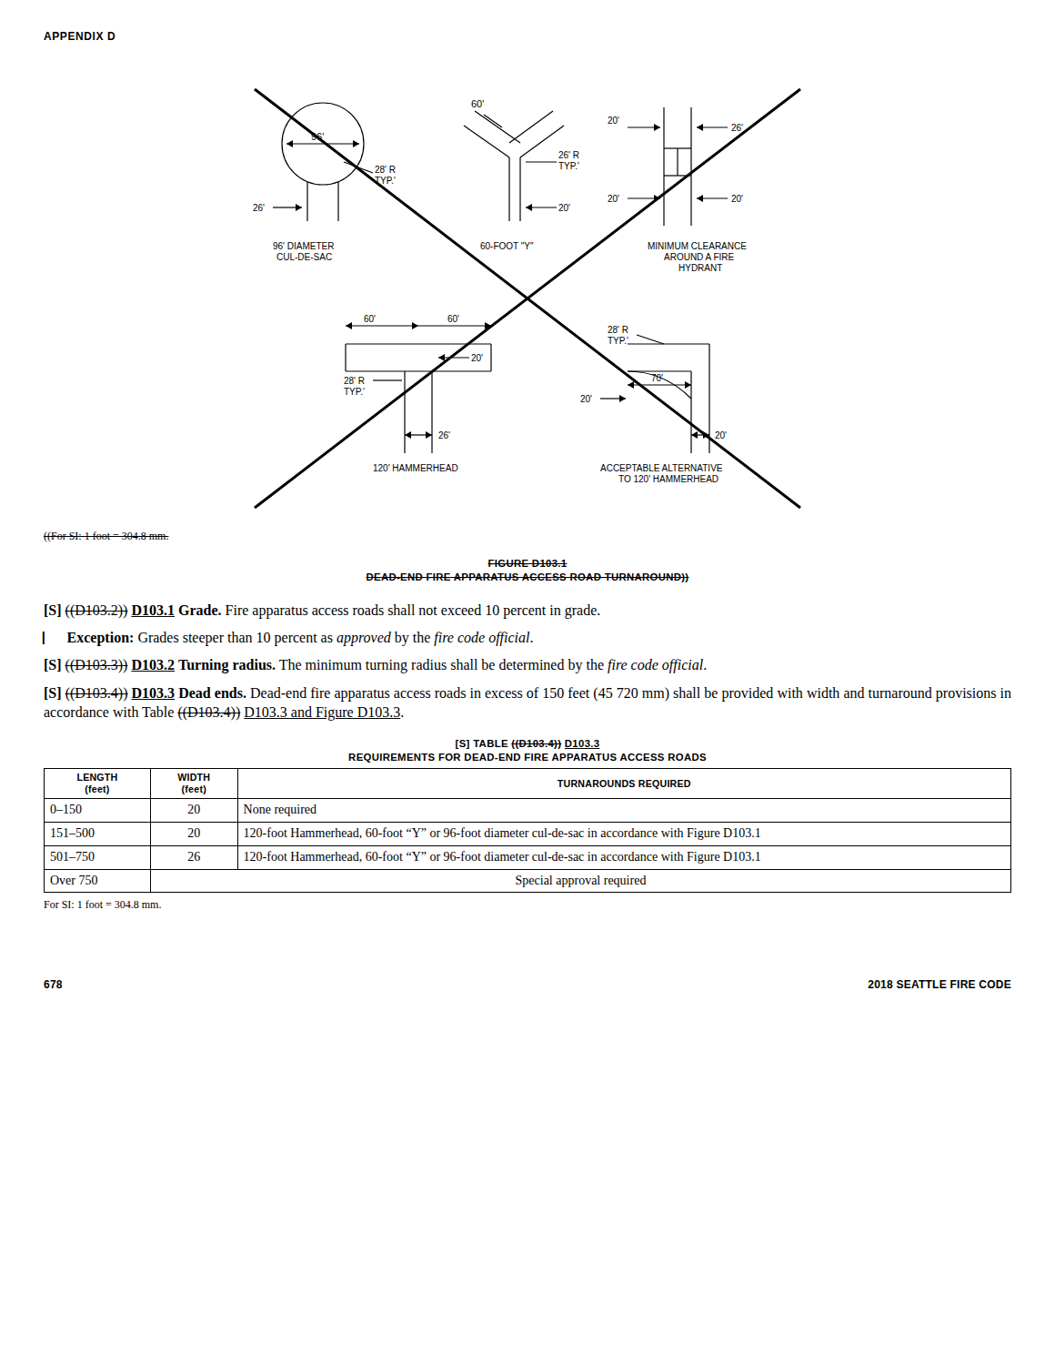APPENDIX D
96' 28' R TYP.' 26' 96' DIAMETER CUL-DE-SAC 60' 26' R TYP.' 20' 60-FOOT "Y" 20' 20' 26' 20' MINIMUM CLEARANCE AROUND A FIRE HYDRANT 60' 60' 20' 28' R TYP.' 26' 120' HAMMERHEAD 28' R TYP.' 70' 20' 20' ACCEPTABLE ALTERNATIVE TO 120' HAMMERHEAD
((For SI: 1 foot = 304.8 mm.
FIGURE D103.1
DEAD-END FIRE APPARATUS ACCESS ROAD TURNAROUND))
[S] ((D103.2)) D103.1 Grade. Fire apparatus access roads shall not exceed 10 percent in grade.
|Exception: Grades steeper than 10 percent as approved by the fire code official.
[S] ((D103.3)) D103.2 Turning radius. The minimum turning radius shall be determined by the fire code official.
[S] ((D103.4)) D103.3 Dead ends. Dead-end fire apparatus access roads in excess of 150 feet (45 720 mm) shall be provided with width and turnaround provisions in accordance with Table ((D103.4)) D103.3 and Figure D103.3.
[S] TABLE ((D103.4)) D103.3
REQUIREMENTS FOR DEAD-END FIRE APPARATUS ACCESS ROADS
| LENGTH (feet) | WIDTH (feet) | TURNAROUNDS REQUIRED |
| --- | --- | --- |
| 0–150 | 20 | None required |
| 151–500 | 20 | 120-foot Hammerhead, 60-foot “Y” or 96-foot diameter cul-de-sac in accordance with Figure D103.1 |
| 501–750 | 26 | 120-foot Hammerhead, 60-foot “Y” or 96-foot diameter cul-de-sac in accordance with Figure D103.1 |
| Over 750 | Special approval required |
For SI: 1 foot = 304.8 mm.
678
2018 SEATTLE FIRE CODE